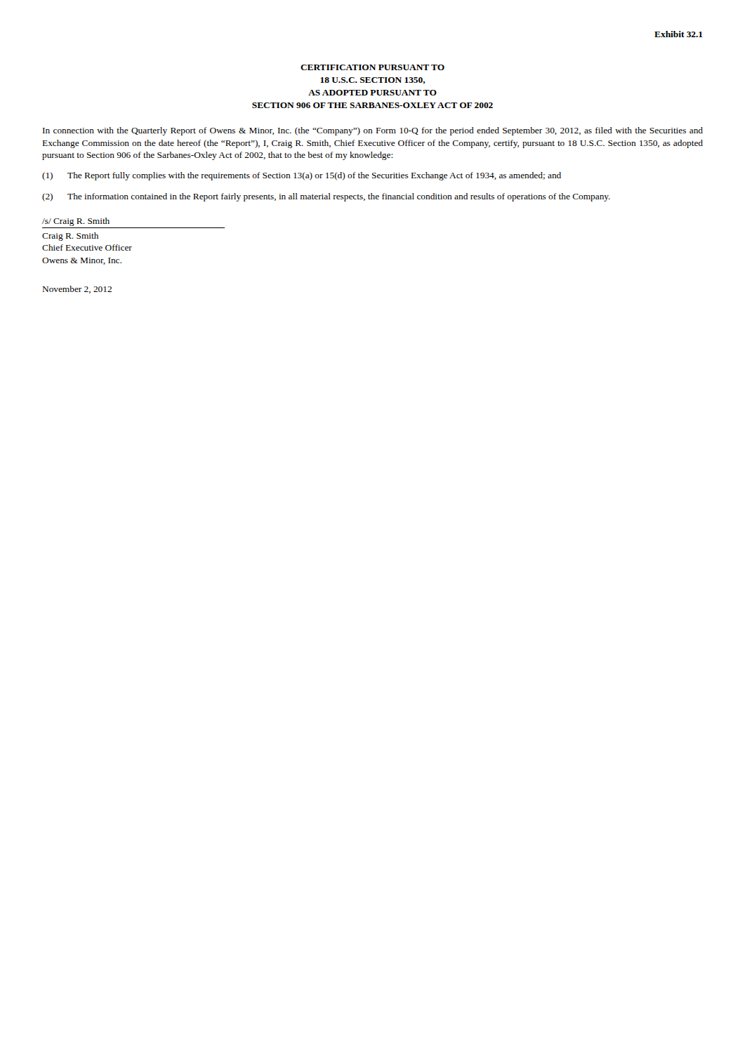Exhibit 32.1
CERTIFICATION PURSUANT TO
18 U.S.C. SECTION 1350,
AS ADOPTED PURSUANT TO
SECTION 906 OF THE SARBANES-OXLEY ACT OF 2002
In connection with the Quarterly Report of Owens & Minor, Inc. (the “Company”) on Form 10-Q for the period ended September 30, 2012, as filed with the Securities and Exchange Commission on the date hereof (the “Report”), I, Craig R. Smith, Chief Executive Officer of the Company, certify, pursuant to 18 U.S.C. Section 1350, as adopted pursuant to Section 906 of the Sarbanes-Oxley Act of 2002, that to the best of my knowledge:
(1)
The Report fully complies with the requirements of Section 13(a) or 15(d) of the Securities Exchange Act of 1934, as amended; and
(2)
The information contained in the Report fairly presents, in all material respects, the financial condition and results of operations of the Company.
/s/ Craig R. Smith
Craig R. Smith
Chief Executive Officer
Owens & Minor, Inc.
November 2, 2012